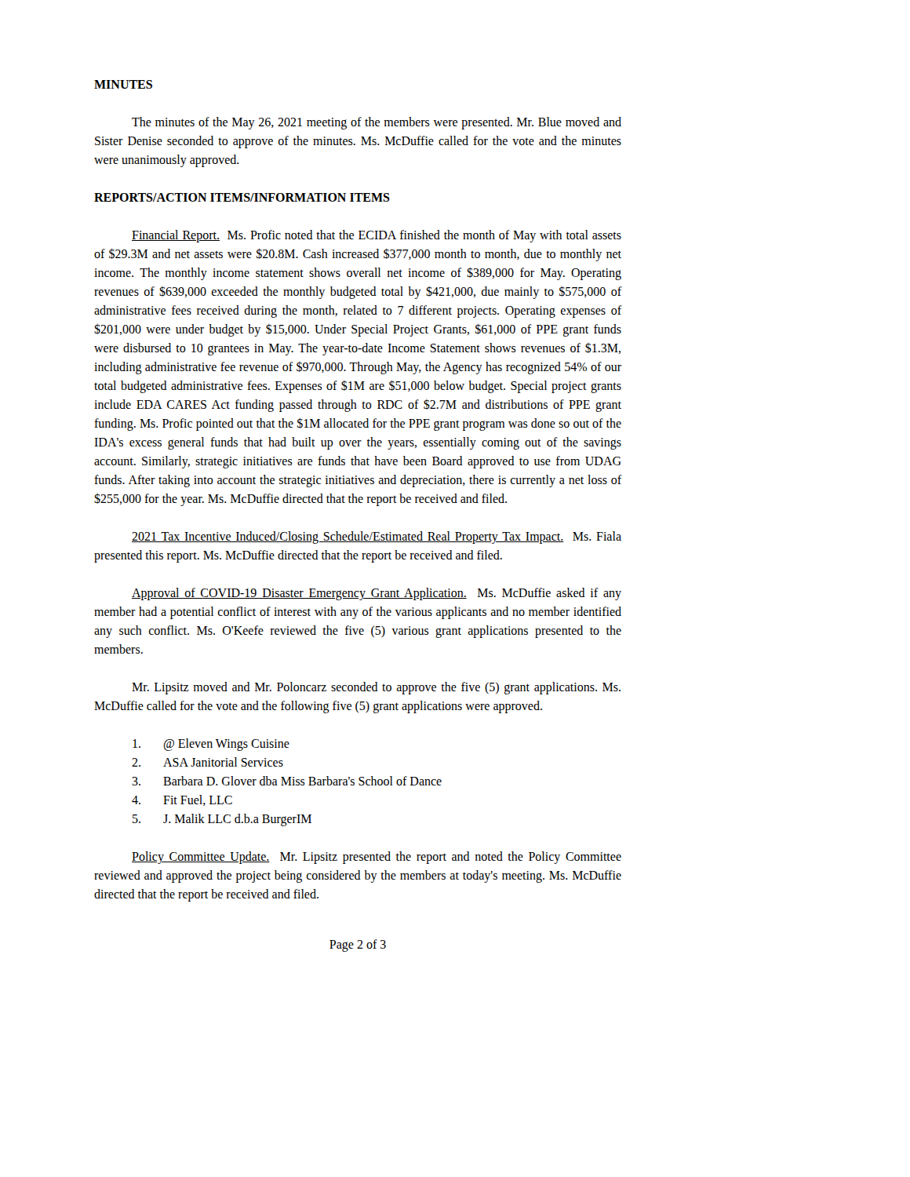MINUTES
The minutes of the May 26, 2021 meeting of the members were presented. Mr. Blue moved and Sister Denise seconded to approve of the minutes. Ms. McDuffie called for the vote and the minutes were unanimously approved.
REPORTS/ACTION ITEMS/INFORMATION ITEMS
Financial Report. Ms. Profic noted that the ECIDA finished the month of May with total assets of $29.3M and net assets were $20.8M. Cash increased $377,000 month to month, due to monthly net income. The monthly income statement shows overall net income of $389,000 for May. Operating revenues of $639,000 exceeded the monthly budgeted total by $421,000, due mainly to $575,000 of administrative fees received during the month, related to 7 different projects. Operating expenses of $201,000 were under budget by $15,000. Under Special Project Grants, $61,000 of PPE grant funds were disbursed to 10 grantees in May. The year-to-date Income Statement shows revenues of $1.3M, including administrative fee revenue of $970,000. Through May, the Agency has recognized 54% of our total budgeted administrative fees. Expenses of $1M are $51,000 below budget. Special project grants include EDA CARES Act funding passed through to RDC of $2.7M and distributions of PPE grant funding. Ms. Profic pointed out that the $1M allocated for the PPE grant program was done so out of the IDA's excess general funds that had built up over the years, essentially coming out of the savings account. Similarly, strategic initiatives are funds that have been Board approved to use from UDAG funds. After taking into account the strategic initiatives and depreciation, there is currently a net loss of $255,000 for the year. Ms. McDuffie directed that the report be received and filed.
2021 Tax Incentive Induced/Closing Schedule/Estimated Real Property Tax Impact. Ms. Fiala presented this report. Ms. McDuffie directed that the report be received and filed.
Approval of COVID-19 Disaster Emergency Grant Application. Ms. McDuffie asked if any member had a potential conflict of interest with any of the various applicants and no member identified any such conflict. Ms. O'Keefe reviewed the five (5) various grant applications presented to the members.
Mr. Lipsitz moved and Mr. Poloncarz seconded to approve the five (5) grant applications. Ms. McDuffie called for the vote and the following five (5) grant applications were approved.
1.@ Eleven Wings Cuisine
2. ASA Janitorial Services
3. Barbara D. Glover dba Miss Barbara's School of Dance
4. Fit Fuel, LLC
5. J. Malik LLC d.b.a BurgerIM
Policy Committee Update. Mr. Lipsitz presented the report and noted the Policy Committee reviewed and approved the project being considered by the members at today's meeting. Ms. McDuffie directed that the report be received and filed.
Page 2 of 3